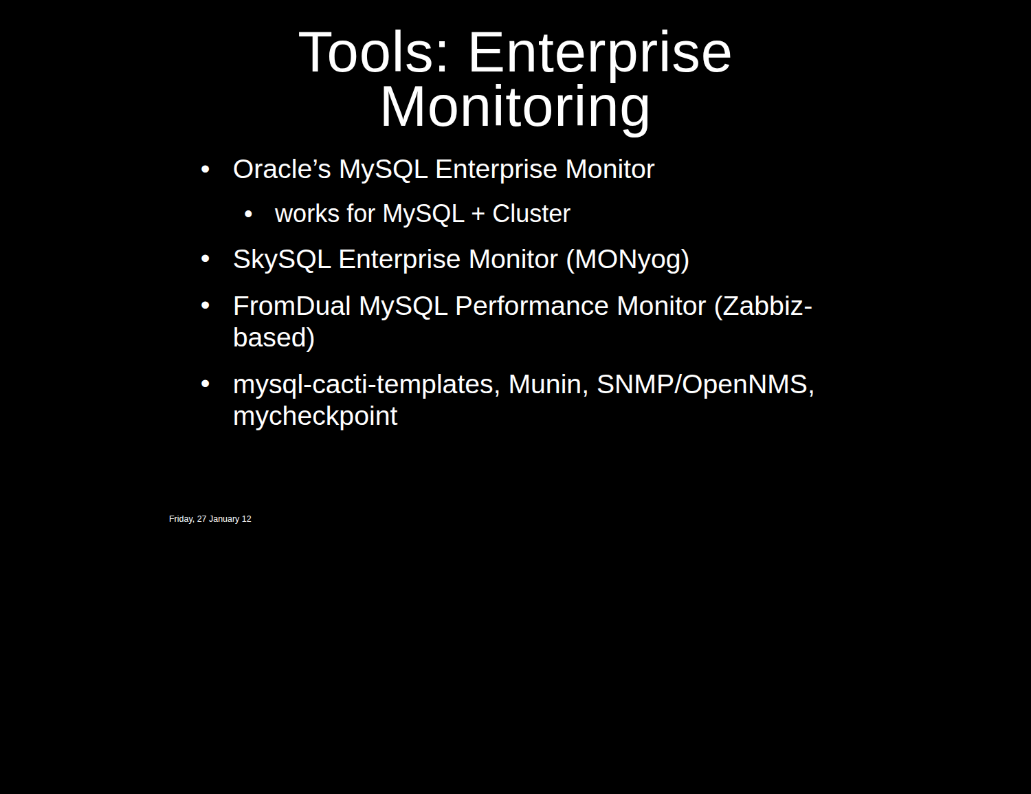Tools: Enterprise Monitoring
Oracle’s MySQL Enterprise Monitor
works for MySQL + Cluster
SkySQL Enterprise Monitor (MONyog)
FromDual MySQL Performance Monitor (Zabbiz-based)
mysql-cacti-templates, Munin, SNMP/OpenNMS, mycheckpoint
Friday, 27 January 12